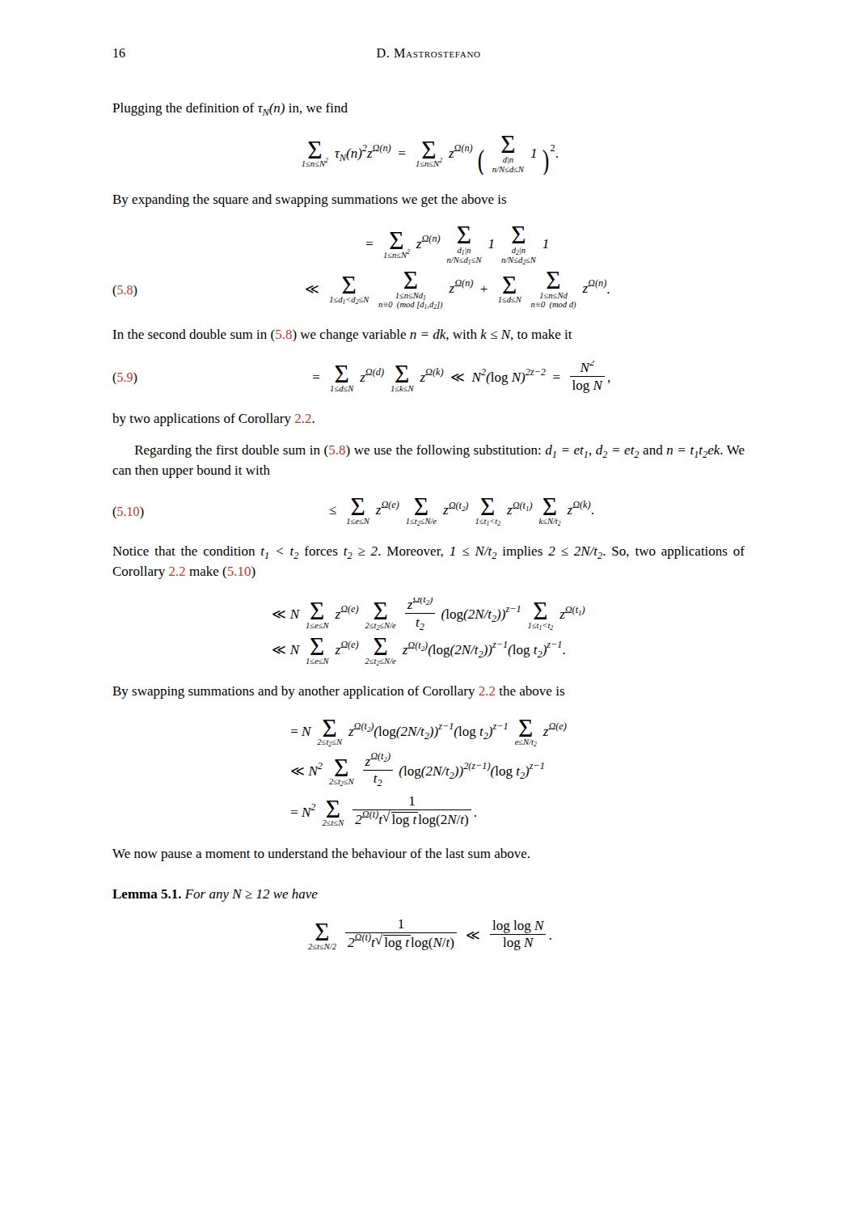16 D. Mastrostefano 16
Plugging the definition of τN(n) in, we find
Σ 1≤n≤N2 τN(n)2zΩ(n) = Σ 1≤n≤N2 zΩ(n) ( Σ d|n n/N≤d≤N 1 )2.
By expanding the square and swapping summations we get the above is
= Σ 1≤n≤N2 zΩ(n) Σ d1|n n/N≤d1≤N 1 Σ d2|n n/N≤d2≤N 1
(5.8)
≪ Σ 1≤d1<d2≤N Σ 1≤n≤Nd1 n≡0 (mod [d1,d2]) zΩ(n) + Σ 1≤d≤N Σ 1≤n≤Nd n≡0 (mod d) zΩ(n).
In the second double sum in (5.8) we change variable n = dk, with k ≤ N, to make it
(5.9)
= Σ 1≤d≤N zΩ(d) Σ 1≤k≤N zΩ(k) ≪ N2(log N)2z−2 = N2 log N,
by two applications of Corollary 2.2.
Regarding the first double sum in (5.8) we use the following substitution: d1 = et1, d2 = et2 and n = t1t2ek. We can then upper bound it with
(5.10)
≤ Σ 1≤e≤N zΩ(e) Σ 1≤t2≤N/e zΩ(t2) Σ 1≤t1<t2 zΩ(t1) Σ k≤N/t2 zΩ(k).
Notice that the condition t1 < t2 forces t2 ≥ 2. Moreover, 1 ≤ N/t2 implies 2 ≤ 2N/t2. So, two applications of Corollary 2.2 make (5.10)
≪ N Σ 1≤e≤N zΩ(e) Σ 2≤t2≤N/e zΩ(t2) t2 (log(2N/t2))z−1 Σ 1≤t1<t2 zΩ(t1)
≪ N Σ 1≤e≤N zΩ(e) Σ 2≤t2≤N/e zΩ(t2)(log(2N/t2))z−1(log t2)z−1.
By swapping summations and by another application of Corollary 2.2 the above is
= N Σ 2≤t2≤N zΩ(t2)(log(2N/t2))z−1(log t2)z−1 Σ e≤N/t2 zΩ(e)
≪ N2 Σ 2≤t2≤N zΩ(t2) t2 (log(2N/t2))2(z−1)(log t2)z−1
= N2 Σ 2≤t≤N 12Ω(t)t log t log(2N/t).
We now pause a moment to understand the behaviour of the last sum above.
Lemma 5.1. For any N ≥ 12 we have
Σ 2≤t≤N/2 12Ω(t)t log t log(N/t) ≪ log log N log N.